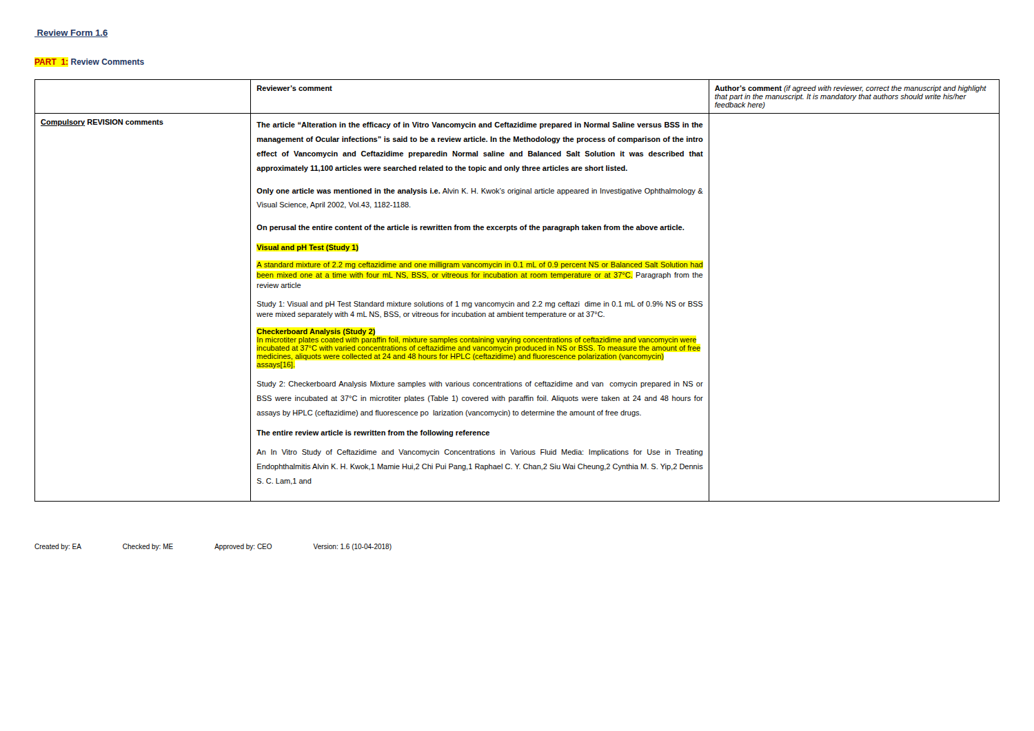Review Form 1.6
PART 1: Review Comments
| | Reviewer’s comment | Author’s comment (if agreed with reviewer, correct the manuscript and highlight that part in the manuscript. It is mandatory that authors should write his/her feedback here) |
| Compulsory REVISION comments | The article “Alteration in the efficacy of in Vitro Vancomycin and Ceftazidime prepared in Normal Saline versus BSS in the management of Ocular infections” is said to be a review article. In the Methodology the process of comparison of the intro effect of Vancomycin and Ceftazidime preparedin Normal saline and Balanced Salt Solution it was described that approximately 11,100 articles were searched related to the topic and only three articles are short listed. Only one article was mentioned in the analysis i.e. Alvin K. H. Kwok’s original article appeared in Investigative Ophthalmology & Visual Science, April 2002, Vol.43, 1182-1188. On perusal the entire content of the article is rewritten from the excerpts of the paragraph taken from the above article. Visual and pH Test (Study 1) A standard mixture of 2.2 mg ceftazidime and one milligram vancomycin in 0.1 mL of 0.9 percent NS or Balanced Salt Solution had been mixed one at a time with four mL NS, BSS, or vitreous for incubation at room temperature or at 37°C. Paragraph from the review article Study 1: Visual and pH Test Standard mixture solutions of 1 mg vancomycin and 2.2 mg ceftazi dime in 0.1 mL of 0.9% NS or BSS were mixed separately with 4 mL NS, BSS, or vitreous for incubation at ambient temperature or at 37°C. Checkerboard Analysis (Study 2) In microtiter plates coated with paraffin foil, mixture samples containing varying concentrations of ceftazidime and vancomycin were incubated at 37°C with varied concentrations of ceftazidime and vancomycin produced in NS or BSS. To measure the amount of free medicines, aliquots were collected at 24 and 48 hours for HPLC (ceftazidime) and fluorescence polarization (vancomycin) assays[16]. Study 2: Checkerboard Analysis Mixture samples with various concentrations of ceftazidime and van comycin prepared in NS or BSS were incubated at 37°C in microtiter plates (Table 1) covered with paraffin foil. Aliquots were taken at 24 and 48 hours for assays by HPLC (ceftazidime) and fluorescence po larization (vancomycin) to determine the amount of free drugs. The entire review article is rewritten from the following reference An In Vitro Study of Ceftazidime and Vancomycin Concentrations in Various Fluid Media: Implications for Use in Treating Endophthalmitis Alvin K. H. Kwok,1 Mamie Hui,2 Chi Pui Pang,1 Raphael C. Y. Chan,2 Siu Wai Cheung,2 Cynthia M. S. Yip,2 Dennis S. C. Lam,1 and | |
Created by: EA Checked by: ME Approved by: CEO Version: 1.6 (10-04-2018)